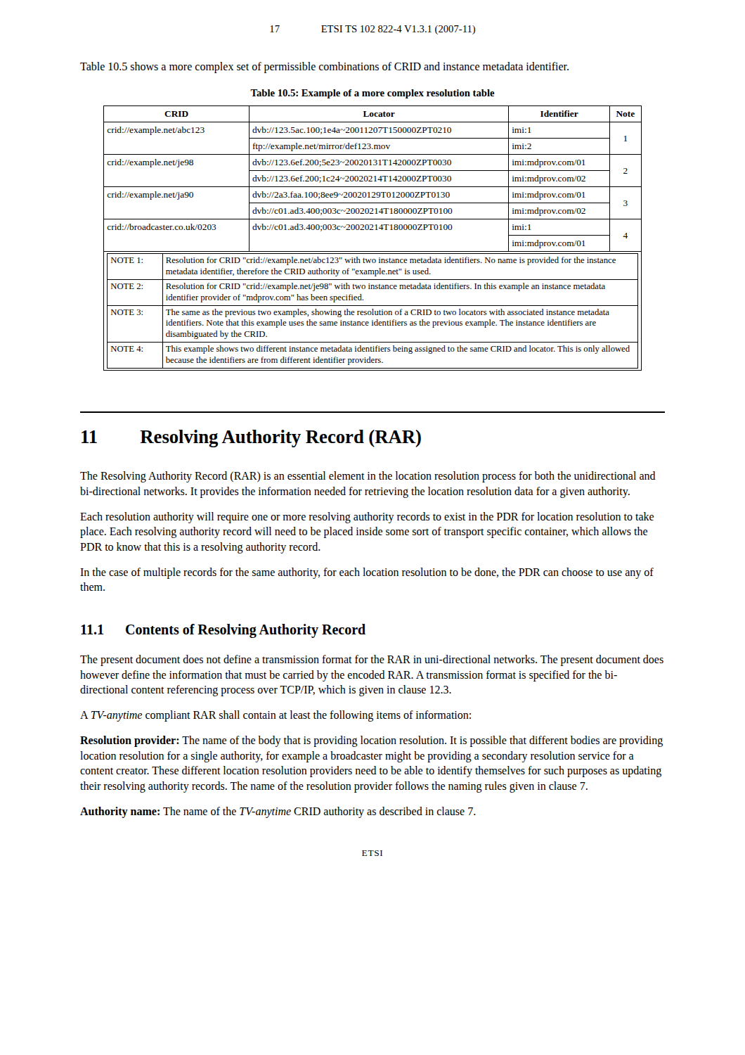17 ETSI TS 102 822-4 V1.3.1 (2007-11)
Table 10.5 shows a more complex set of permissible combinations of CRID and instance metadata identifier.
Table 10.5: Example of a more complex resolution table
| CRID | Locator | Identifier | Note |
| --- | --- | --- | --- |
| crid://example.net/abc123 | dvb://123.5ac.100;1e4a~20011207T150000ZPT0210 | imi:1 | 1 |
| ftp://example.net/mirror/def123.mov | imi:2 |
| crid://example.net/je98 | dvb://123.6ef.200;5e23~20020131T142000ZPT0030 | imi:mdprov.com/01 | 2 |
| dvb://123.6ef.200;1c24~20020214T142000ZPT0030 | imi:mdprov.com/02 |
| crid://example.net/ja90 | dvb://2a3.faa.100;8ee9~20020129T012000ZPT0130 | imi:mdprov.com/01 | 3 |
| dvb://c01.ad3.400;003c~20020214T180000ZPT0100 | imi:mdprov.com/02 |
| crid://broadcaster.co.uk/0203 | dvb://c01.ad3.400;003c~20020214T180000ZPT0100 | imi:1 | 4 |
| imi:mdprov.com/01 |
| / NOTE 1: / Resolution for CRID "crid://example.net/abc123" with two instance metadata identifiers. No name is provided for the instance metadata identifier, therefore the CRID authority of "example.net" is used. / / NOTE 2: / Resolution for CRID "crid://example.net/je98" with two instance metadata identifiers. In this example an instance metadata identifier provider of "mdprov.com" has been specified. / / NOTE 3: / The same as the previous two examples, showing the resolution of a CRID to two locators with associated instance metadata identifiers. Note that this example uses the same instance identifiers as the previous example. The instance identifiers are disambiguated by the CRID. / / NOTE 4: / This example shows two different instance metadata identifiers being assigned to the same CRID and locator. This is only allowed because the identifiers are from different identifier providers. / |
11 Resolving Authority Record (RAR)
The Resolving Authority Record (RAR) is an essential element in the location resolution process for both the unidirectional and bi-directional networks. It provides the information needed for retrieving the location resolution data for a given authority.
Each resolution authority will require one or more resolving authority records to exist in the PDR for location resolution to take place. Each resolving authority record will need to be placed inside some sort of transport specific container, which allows the PDR to know that this is a resolving authority record.
In the case of multiple records for the same authority, for each location resolution to be done, the PDR can choose to use any of them.
11.1 Contents of Resolving Authority Record
The present document does not define a transmission format for the RAR in uni-directional networks. The present document does however define the information that must be carried by the encoded RAR. A transmission format is specified for the bi-directional content referencing process over TCP/IP, which is given in clause 12.3.
A TV-anytime compliant RAR shall contain at least the following items of information:
Resolution provider: The name of the body that is providing location resolution. It is possible that different bodies are providing location resolution for a single authority, for example a broadcaster might be providing a secondary resolution service for a content creator. These different location resolution providers need to be able to identify themselves for such purposes as updating their resolving authority records. The name of the resolution provider follows the naming rules given in clause 7.
Authority name: The name of the TV-anytime CRID authority as described in clause 7.
ETSI